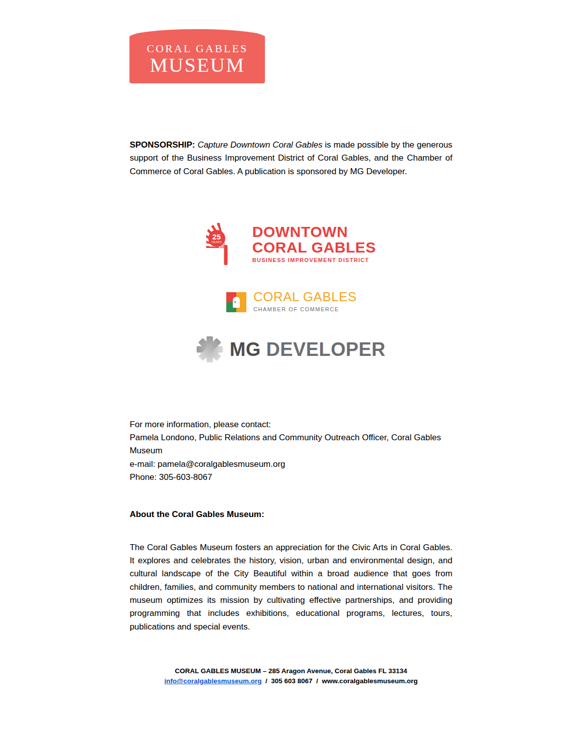CORAL GABLES
MUSEUM
SPONSORSHIP: Capture Downtown Coral Gables is made possible by the generous support of the Business Improvement District of Coral Gables, and the Chamber of Commerce of Coral Gables. A publication is sponsored by MG Developer.
25 YEARS
DOWNTOWN
CORAL GABLES
BUSINESS IMPROVEMENT DISTRICT
CORAL GABLES
CHAMBER OF COMMERCE
MG DEVELOPER
For more information, please contact:
Pamela Londono, Public Relations and Community Outreach Officer, Coral Gables Museum
e-mail: pamela@coralgablesmuseum.org
Phone: 305-603-8067
About the Coral Gables Museum:
The Coral Gables Museum fosters an appreciation for the Civic Arts in Coral Gables. It explores and celebrates the history, vision, urban and environmental design, and cultural landscape of the City Beautiful within a broad audience that goes from children, families, and community members to national and international visitors. The museum optimizes its mission by cultivating effective partnerships, and providing programming that includes exhibitions, educational programs, lectures, tours, publications and special events.
CORAL GABLES MUSEUM – 285 Aragon Avenue, Coral Gables FL 33134
info@coralgablesmuseum.org / 305 603 8067 / www.coralgablesmuseum.org